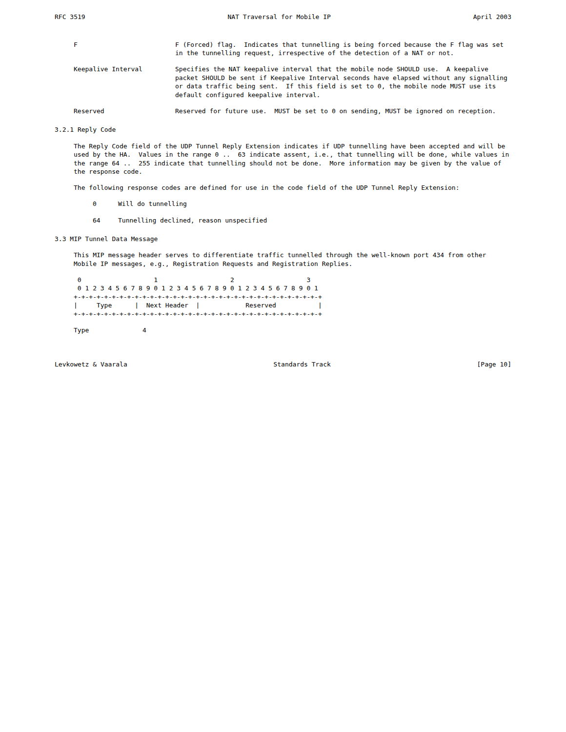RFC 3519 NAT Traversal for Mobile IP April 2003
F
F (Forced) flag. Indicates that tunnelling is being forced because the F flag was set in the tunnelling request, irrespective of the detection of a NAT or not.
Keepalive Interval
Specifies the NAT keepalive interval that the mobile node SHOULD use. A keepalive packet SHOULD be sent if Keepalive Interval seconds have elapsed without any signalling or data traffic being sent. If this field is set to 0, the mobile node MUST use its default configured keepalive interval.
Reserved
Reserved for future use. MUST be set to 0 on sending, MUST be ignored on reception.
3.2.1 Reply Code
The Reply Code field of the UDP Tunnel Reply Extension indicates if UDP tunnelling have been accepted and will be used by the HA. Values in the range 0 .. 63 indicate assent, i.e., that tunnelling will be done, while values in the range 64 .. 255 indicate that tunnelling should not be done. More information may be given by the value of the response code.
The following response codes are defined for use in the code field of the UDP Tunnel Reply Extension:
0
Will do tunnelling
64
Tunnelling declined, reason unspecified
3.3 MIP Tunnel Data Message
This MIP message header serves to differentiate traffic tunnelled through the well-known port 434 from other Mobile IP messages, e.g., Registration Requests and Registration Replies.
 0                   1                   2                   3
 0 1 2 3 4 5 6 7 8 9 0 1 2 3 4 5 6 7 8 9 0 1 2 3 4 5 6 7 8 9 0 1
+-+-+-+-+-+-+-+-+-+-+-+-+-+-+-+-+-+-+-+-+-+-+-+-+-+-+-+-+-+-+-+-+
|     Type      |  Next Header  |            Reserved           |
+-+-+-+-+-+-+-+-+-+-+-+-+-+-+-+-+-+-+-+-+-+-+-+-+-+-+-+-+-+-+-+-+
Type              4
Levkowetz & Vaarala Standards Track [Page 10]